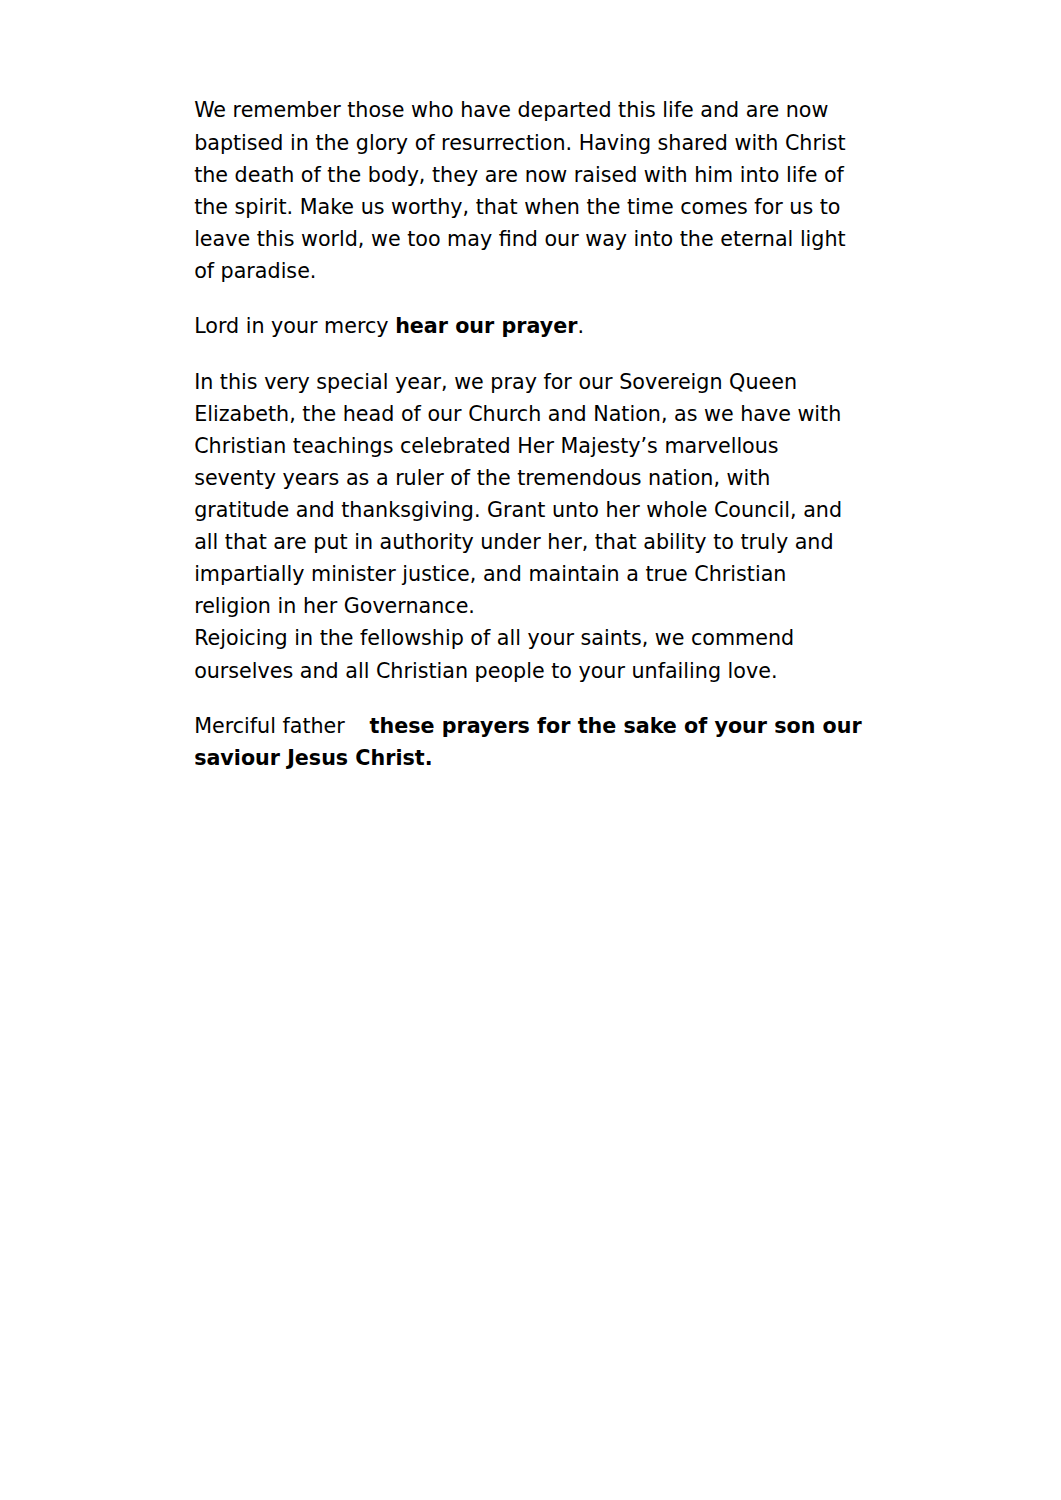We remember those who have departed this life and are now baptised in the glory of resurrection. Having shared with Christ the death of the body, they are now raised with him into life of the spirit. Make us worthy, that when the time comes for us to leave this world, we too may find our way into the eternal light of paradise.
Lord in your mercy hear our prayer.
In this very special year, we pray for our Sovereign Queen Elizabeth, the head of our Church and Nation, as we have with Christian teachings celebrated Her Majesty’s marvellous seventy years as a ruler of the tremendous nation, with gratitude and thanksgiving. Grant unto her whole Council, and all that are put in authority under her, that ability to truly and impartially minister justice, and maintain a true Christian religion in her Governance.
Rejoicing in the fellowship of all your saints, we commend ourselves and all Christian people to your unfailing love.
Merciful father these prayers for the sake of your son our saviour Jesus Christ.